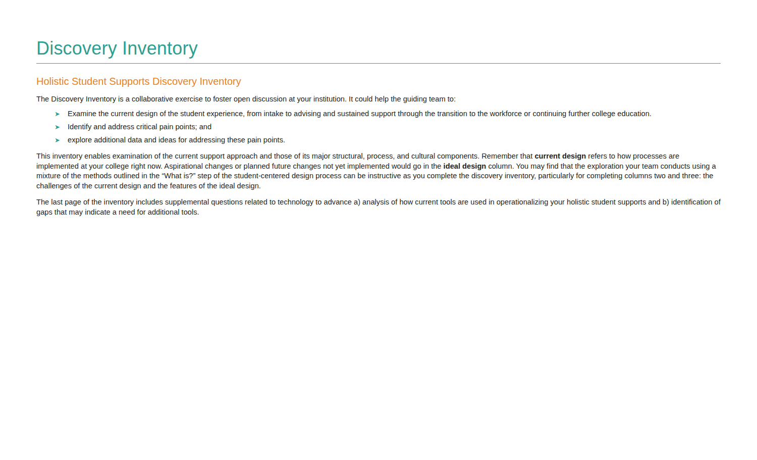Discovery Inventory
Holistic Student Supports Discovery Inventory
The Discovery Inventory is a collaborative exercise to foster open discussion at your institution. It could help the guiding team to:
Examine the current design of the student experience, from intake to advising and sustained support through the transition to the workforce or continuing further college education.
Identify and address critical pain points; and
explore additional data and ideas for addressing these pain points.
This inventory enables examination of the current support approach and those of its major structural, process, and cultural components. Remember that current design refers to how processes are implemented at your college right now. Aspirational changes or planned future changes not yet implemented would go in the ideal design column. You may find that the exploration your team conducts using a mixture of the methods outlined in the “What is?” step of the student-centered design process can be instructive as you complete the discovery inventory, particularly for completing columns two and three: the challenges of the current design and the features of the ideal design.
The last page of the inventory includes supplemental questions related to technology to advance a) analysis of how current tools are used in operationalizing your holistic student supports and b) identification of gaps that may indicate a need for additional tools.